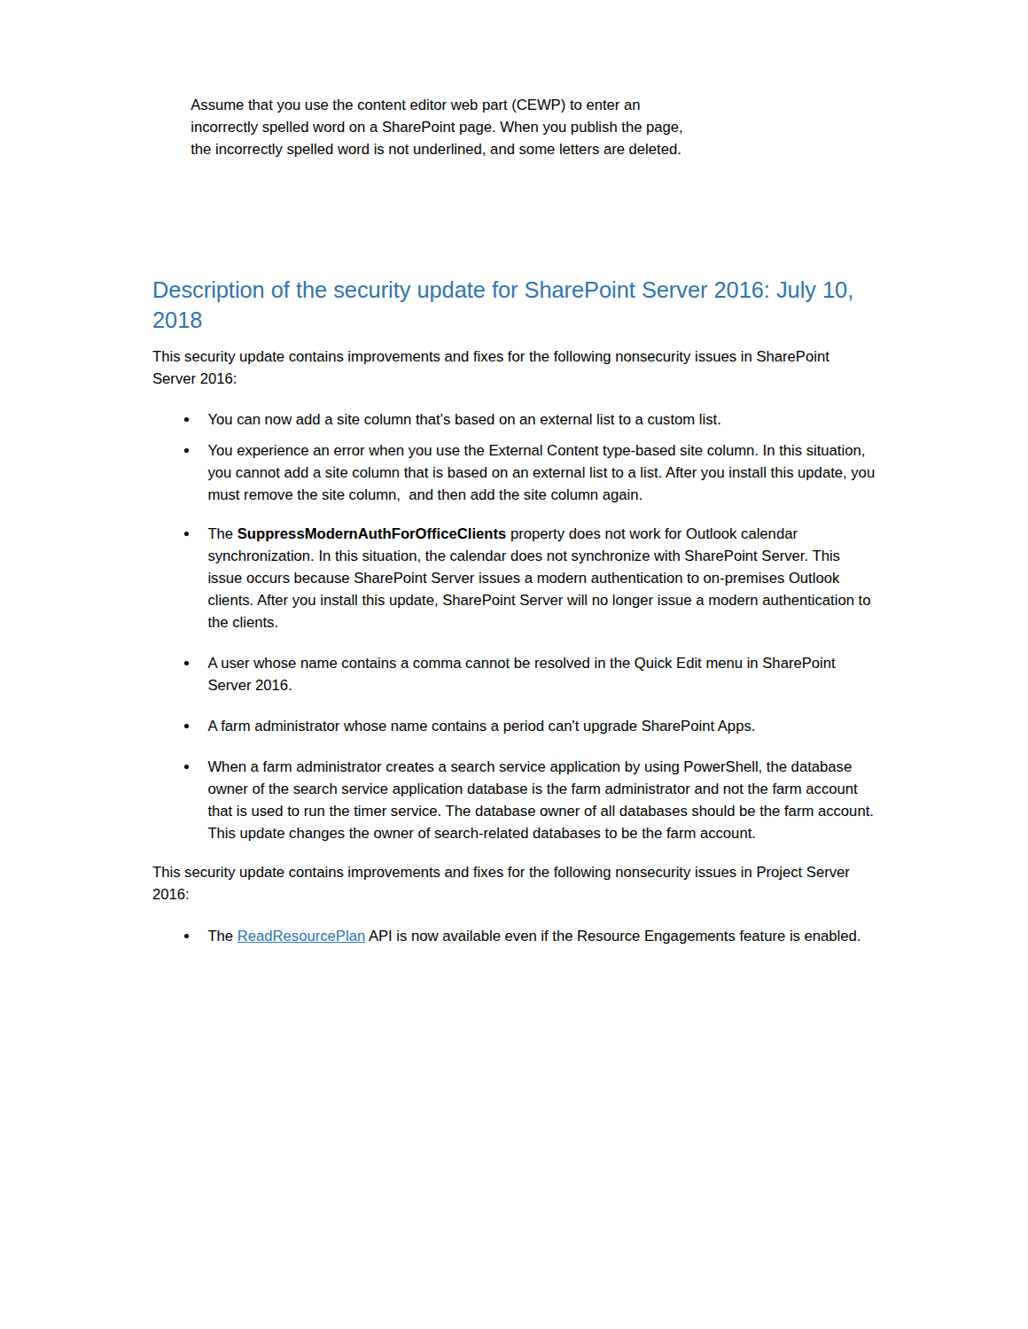Assume that you use the content editor web part (CEWP) to enter an incorrectly spelled word on a SharePoint page. When you publish the page, the incorrectly spelled word is not underlined, and some letters are deleted.
Description of the security update for SharePoint Server 2016: July 10, 2018
This security update contains improvements and fixes for the following nonsecurity issues in SharePoint Server 2016:
You can now add a site column that's based on an external list to a custom list.
You experience an error when you use the External Content type-based site column. In this situation, you cannot add a site column that is based on an external list to a list. After you install this update, you must remove the site column, and then add the site column again.
The SuppressModernAuthForOfficeClients property does not work for Outlook calendar synchronization. In this situation, the calendar does not synchronize with SharePoint Server. This issue occurs because SharePoint Server issues a modern authentication to on-premises Outlook clients. After you install this update, SharePoint Server will no longer issue a modern authentication to the clients.
A user whose name contains a comma cannot be resolved in the Quick Edit menu in SharePoint Server 2016.
A farm administrator whose name contains a period can't upgrade SharePoint Apps.
When a farm administrator creates a search service application by using PowerShell, the database owner of the search service application database is the farm administrator and not the farm account that is used to run the timer service. The database owner of all databases should be the farm account. This update changes the owner of search-related databases to be the farm account.
This security update contains improvements and fixes for the following nonsecurity issues in Project Server 2016:
The ReadResourcePlan API is now available even if the Resource Engagements feature is enabled.